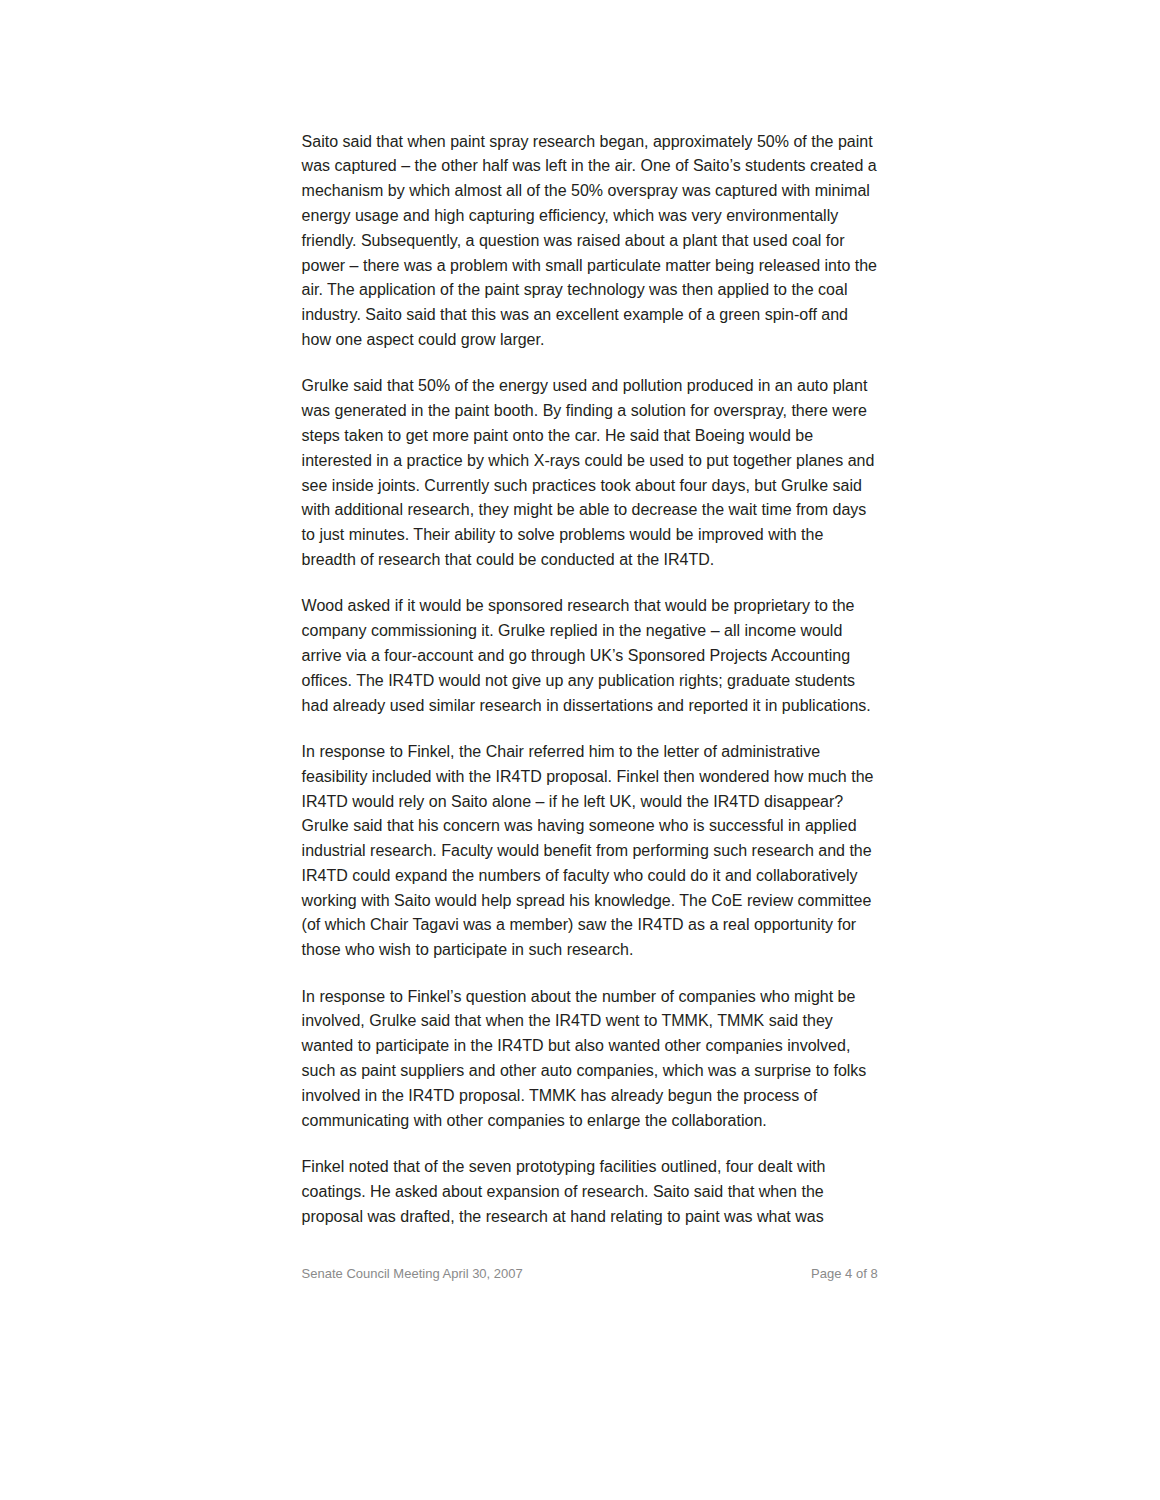Saito said that when paint spray research began, approximately 50% of the paint was captured – the other half was left in the air. One of Saito’s students created a mechanism by which almost all of the 50% overspray was captured with minimal energy usage and high capturing efficiency, which was very environmentally friendly. Subsequently, a question was raised about a plant that used coal for power – there was a problem with small particulate matter being released into the air. The application of the paint spray technology was then applied to the coal industry. Saito said that this was an excellent example of a green spin-off and how one aspect could grow larger.
Grulke said that 50% of the energy used and pollution produced in an auto plant was generated in the paint booth. By finding a solution for overspray, there were steps taken to get more paint onto the car. He said that Boeing would be interested in a practice by which X-rays could be used to put together planes and see inside joints. Currently such practices took about four days, but Grulke said with additional research, they might be able to decrease the wait time from days to just minutes. Their ability to solve problems would be improved with the breadth of research that could be conducted at the IR4TD.
Wood asked if it would be sponsored research that would be proprietary to the company commissioning it. Grulke replied in the negative – all income would arrive via a four-account and go through UK’s Sponsored Projects Accounting offices. The IR4TD would not give up any publication rights; graduate students had already used similar research in dissertations and reported it in publications.
In response to Finkel, the Chair referred him to the letter of administrative feasibility included with the IR4TD proposal. Finkel then wondered how much the IR4TD would rely on Saito alone – if he left UK, would the IR4TD disappear? Grulke said that his concern was having someone who is successful in applied industrial research. Faculty would benefit from performing such research and the IR4TD could expand the numbers of faculty who could do it and collaboratively working with Saito would help spread his knowledge. The CoE review committee (of which Chair Tagavi was a member) saw the IR4TD as a real opportunity for those who wish to participate in such research.
In response to Finkel’s question about the number of companies who might be involved, Grulke said that when the IR4TD went to TMMK, TMMK said they wanted to participate in the IR4TD but also wanted other companies involved, such as paint suppliers and other auto companies, which was a surprise to folks involved in the IR4TD proposal. TMMK has already begun the process of communicating with other companies to enlarge the collaboration.
Finkel noted that of the seven prototyping facilities outlined, four dealt with coatings. He asked about expansion of research. Saito said that when the proposal was drafted, the research at hand relating to paint was what was
Senate Council Meeting April 30, 2007 Page 4 of 8